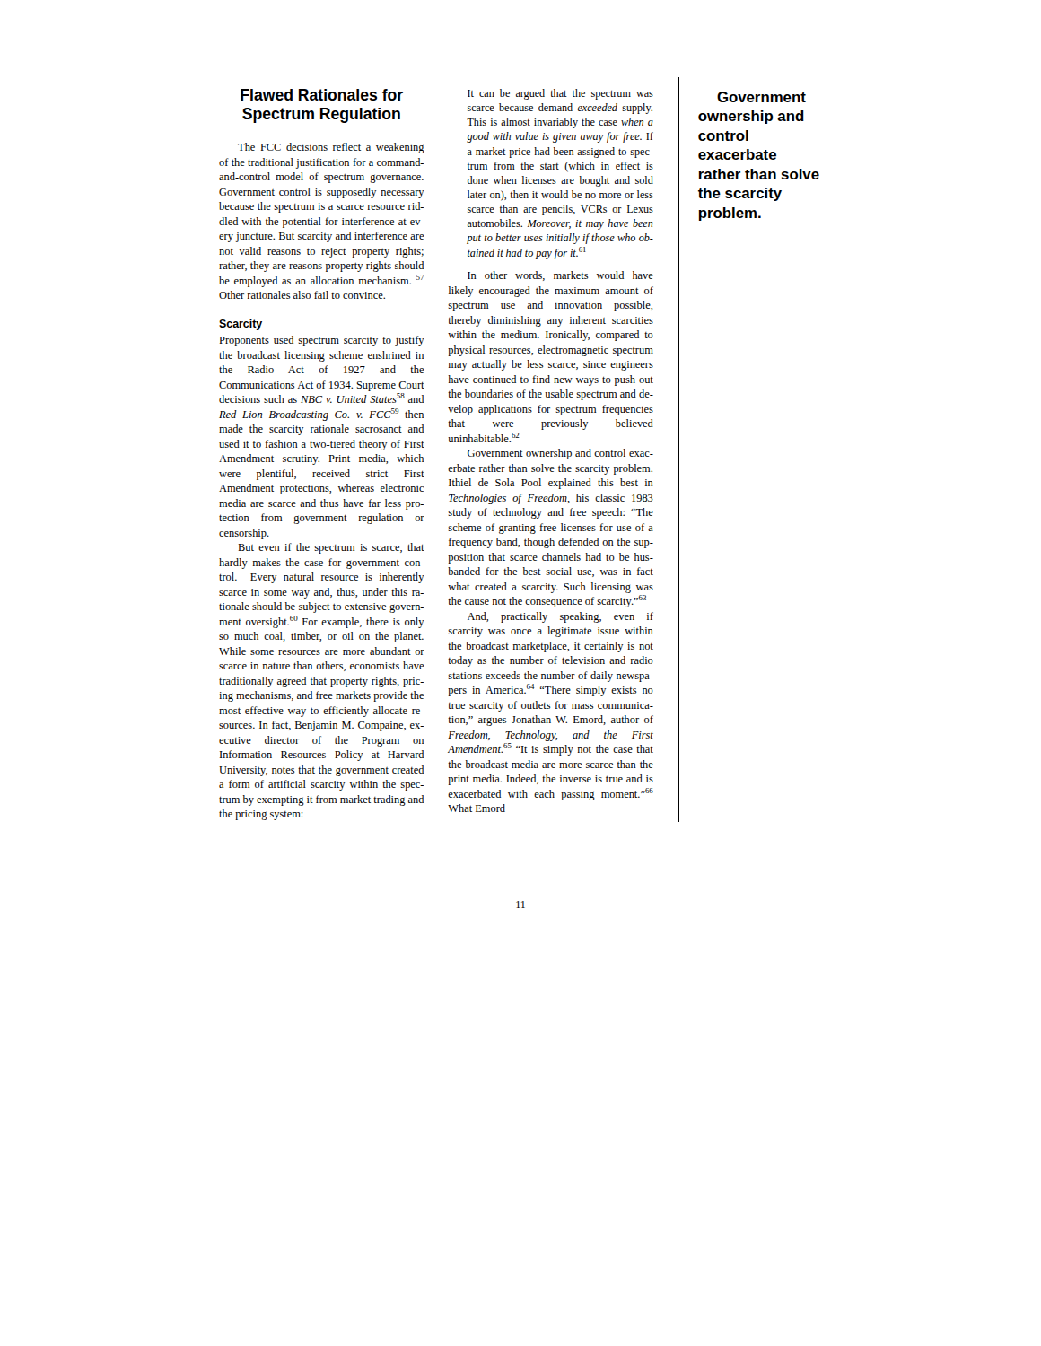Flawed Rationales for
Spectrum Regulation
The FCC decisions reflect a weakening of the traditional justification for a command-and-control model of spectrum governance. Government control is supposedly necessary because the spectrum is a scarce resource riddled with the potential for interference at every juncture. But scarcity and interference are not valid reasons to reject property rights; rather, they are reasons property rights should be employed as an allocation mechanism. 57 Other rationales also fail to convince.
Scarcity
Proponents used spectrum scarcity to justify the broadcast licensing scheme enshrined in the Radio Act of 1927 and the Communications Act of 1934. Supreme Court decisions such as NBC v. United States58 and Red Lion Broadcasting Co. v. FCC59 then made the scarcity rationale sacrosanct and used it to fashion a two-tiered theory of First Amendment scrutiny. Print media, which were plentiful, received strict First Amendment protections, whereas electronic media are scarce and thus have far less protection from government regulation or censorship.
But even if the spectrum is scarce, that hardly makes the case for government control. Every natural resource is inherently scarce in some way and, thus, under this rationale should be subject to extensive government oversight.60 For example, there is only so much coal, timber, or oil on the planet. While some resources are more abundant or scarce in nature than others, economists have traditionally agreed that property rights, pricing mechanisms, and free markets provide the most effective way to efficiently allocate resources. In fact, Benjamin M. Compaine, executive director of the Program on Information Resources Policy at Harvard University, notes that the government created a form of artificial scarcity within the spectrum by exempting it from market trading and the pricing system:
It can be argued that the spectrum was scarce because demand exceeded supply. This is almost invariably the case when a good with value is given away for free. If a market price had been assigned to spectrum from the start (which in effect is done when licenses are bought and sold later on), then it would be no more or less scarce than are pencils, VCRs or Lexus automobiles. Moreover, it may have been put to better uses initially if those who obtained it had to pay for it.61
In other words, markets would have likely encouraged the maximum amount of spectrum use and innovation possible, thereby diminishing any inherent scarcities within the medium. Ironically, compared to physical resources, electromagnetic spectrum may actually be less scarce, since engineers have continued to find new ways to push out the boundaries of the usable spectrum and develop applications for spectrum frequencies that were previously believed uninhabitable.62
Government ownership and control exacerbate rather than solve the scarcity problem. Ithiel de Sola Pool explained this best in Technologies of Freedom, his classic 1983 study of technology and free speech: “The scheme of granting free licenses for use of a frequency band, though defended on the supposition that scarce channels had to be husbanded for the best social use, was in fact what created a scarcity. Such licensing was the cause not the consequence of scarcity.”63
And, practically speaking, even if scarcity was once a legitimate issue within the broadcast marketplace, it certainly is not today as the number of television and radio stations exceeds the number of daily newspapers in America.64 “There simply exists no true scarcity of outlets for mass communication,” argues Jonathan W. Emord, author of Freedom, Technology, and the First Amendment.65 “It is simply not the case that the broadcast media are more scarce than the print media. Indeed, the inverse is true and is exacerbated with each passing moment.”66 What Emord
Government ownership and control exacerbate rather than solve the scarcity problem.
11